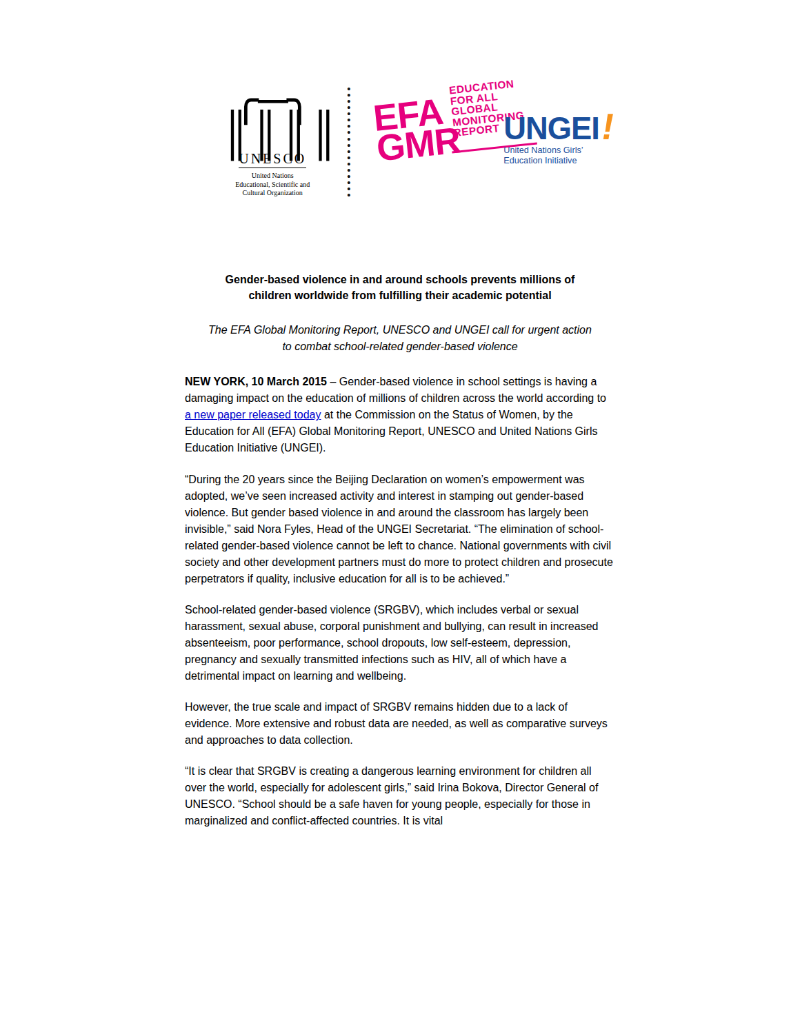╭─╮
║║║║
UNESCO
United Nations
Educational, Scientific and
Cultural Organization
•
•
•
•
•
•
•
•
•
•
•
•
•
•
•
•
•
•
EFA
GMR
Education for all Global Monitoring Report
UNGEI!
United Nations Girls’ Education Initiative
Gender-based violence in and around schools prevents millions of children worldwide from fulfilling their academic potential
The EFA Global Monitoring Report, UNESCO and UNGEI call for urgent action to combat school-related gender-based violence
NEW YORK, 10 March 2015 – Gender-based violence in school settings is having a damaging impact on the education of millions of children across the world according to a new paper released today at the Commission on the Status of Women, by the Education for All (EFA) Global Monitoring Report, UNESCO and United Nations Girls Education Initiative (UNGEI).
“During the 20 years since the Beijing Declaration on women’s empowerment was adopted, we’ve seen increased activity and interest in stamping out gender-based violence. But gender based violence in and around the classroom has largely been invisible,” said Nora Fyles, Head of the UNGEI Secretariat. “The elimination of school-related gender-based violence cannot be left to chance. National governments with civil society and other development partners must do more to protect children and prosecute perpetrators if quality, inclusive education for all is to be achieved.”
School-related gender-based violence (SRGBV), which includes verbal or sexual harassment, sexual abuse, corporal punishment and bullying, can result in increased absenteeism, poor performance, school dropouts, low self-esteem, depression, pregnancy and sexually transmitted infections such as HIV, all of which have a detrimental impact on learning and wellbeing.
However, the true scale and impact of SRGBV remains hidden due to a lack of evidence. More extensive and robust data are needed, as well as comparative surveys and approaches to data collection.
“It is clear that SRGBV is creating a dangerous learning environment for children all over the world, especially for adolescent girls,” said Irina Bokova, Director General of UNESCO. “School should be a safe haven for young people, especially for those in marginalized and conflict-affected countries. It is vital